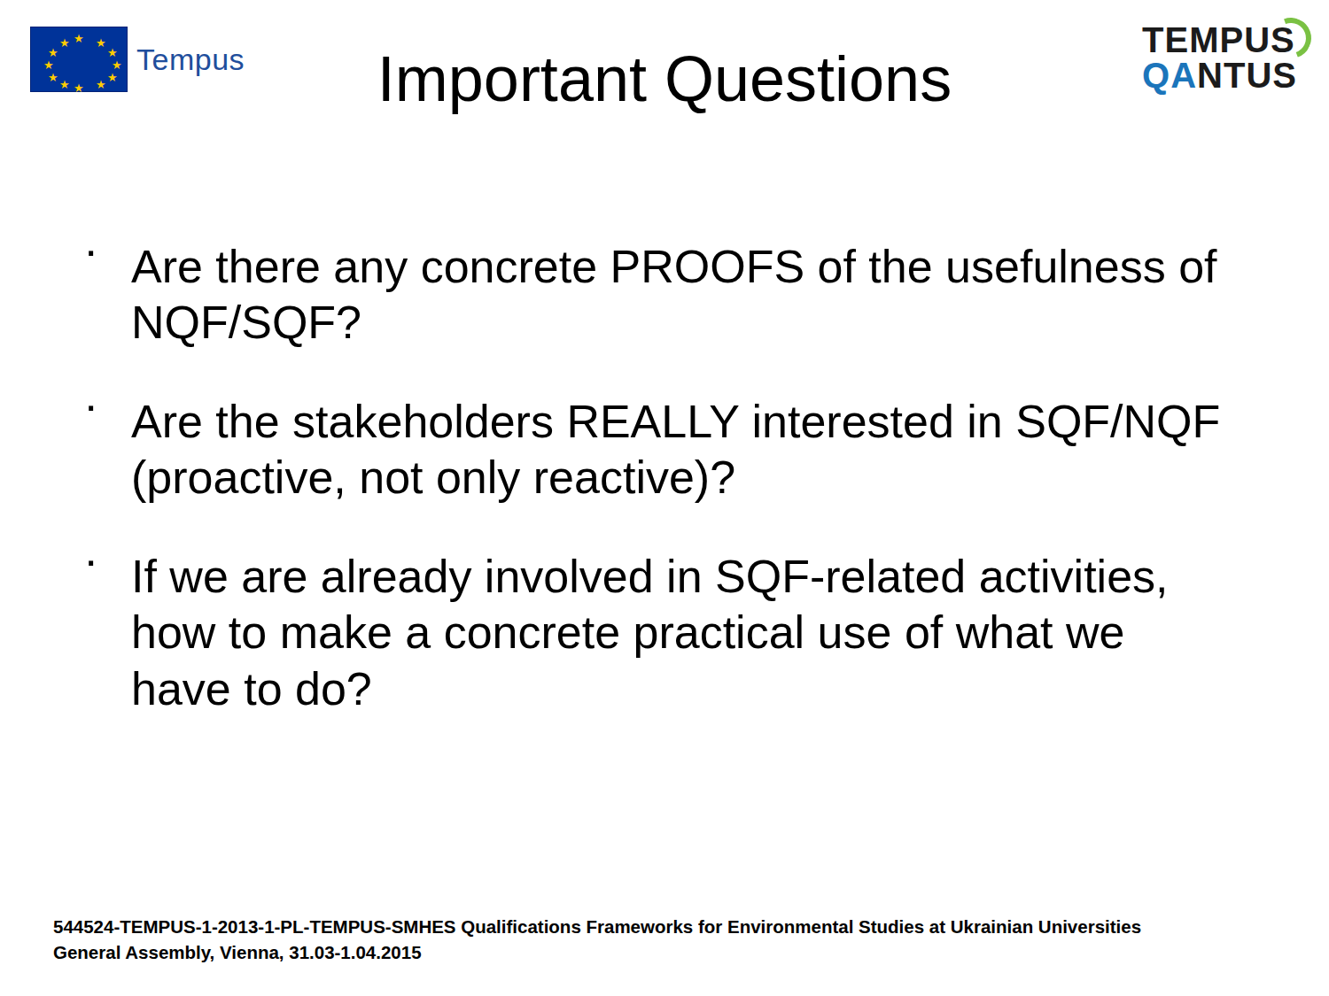★ ★ ★ ★ ★ ★ ★ ★ ★ ★ ★ ★
Tempus
TEMPUS
QANTUS
Important Questions
Are there any concrete PROOFS of the usefulness of NQF/SQF?
Are the stakeholders REALLY interested in SQF/NQF (proactive, not only reactive)?
If we are already involved in SQF-related activities, how to make a concrete practical use of what we have to do?
544524-TEMPUS-1-2013-1-PL-TEMPUS-SMHES Qualifications Frameworks for Environmental Studies at Ukrainian Universities
General Assembly, Vienna, 31.03-1.04.2015